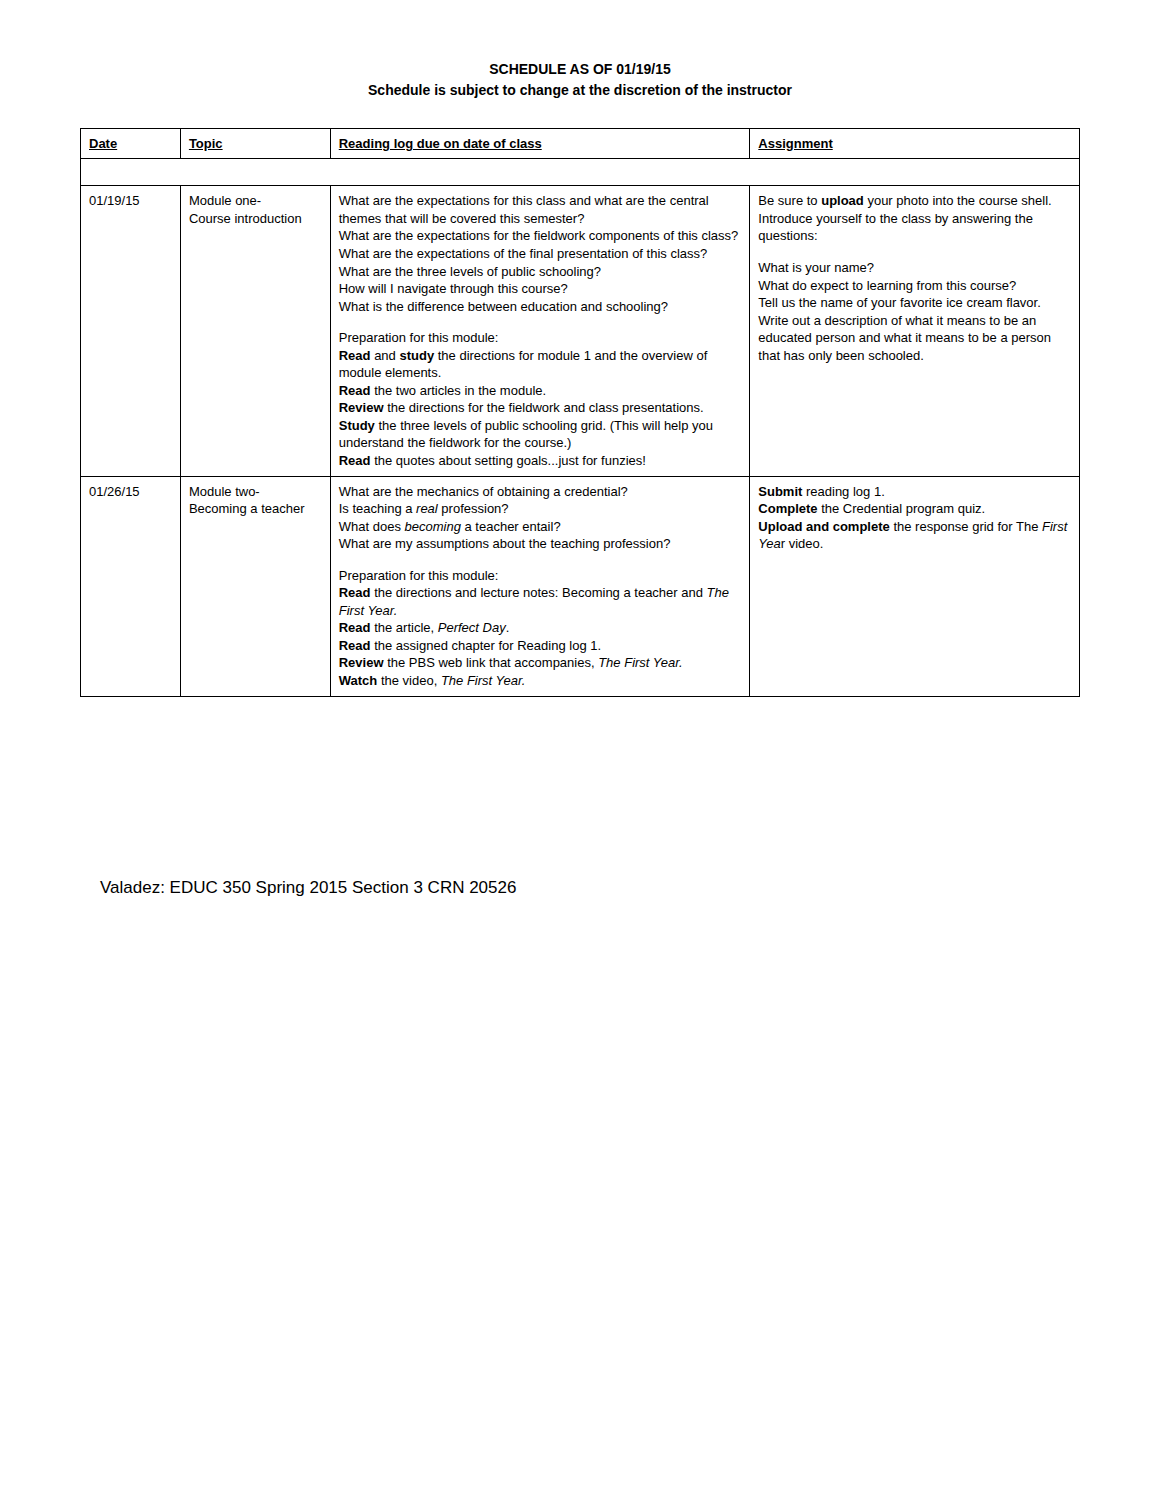SCHEDULE AS OF 01/19/15
Schedule is subject to change at the discretion of the instructor
| Date | Topic | Reading log due on date of class | Assignment |
| --- | --- | --- | --- |
| 01/19/15 | Module one- Course introduction | What are the expectations for this class and what are the central themes that will be covered this semester? What are the expectations for the fieldwork components of this class? What are the expectations of the final presentation of this class? What are the three levels of public schooling? How will I navigate through this course? What is the difference between education and schooling? Preparation for this module: Read and study the directions for module 1 and the overview of module elements. Read the two articles in the module. Review the directions for the fieldwork and class presentations. Study the three levels of public schooling grid. (This will help you understand the fieldwork for the course.) Read the quotes about setting goals...just for funzies! | Be sure to upload your photo into the course shell. Introduce yourself to the class by answering the questions: What is your name? What do expect to learning from this course? Tell us the name of your favorite ice cream flavor. Write out a description of what it means to be an educated person and what it means to be a person that has only been schooled. |
| 01/26/15 | Module two- Becoming a teacher | What are the mechanics of obtaining a credential? Is teaching a real profession? What does becoming a teacher entail? What are my assumptions about the teaching profession? Preparation for this module: Read the directions and lecture notes: Becoming a teacher and The First Year. Read the article, Perfect Day . Read the assigned chapter for Reading log 1. Review the PBS web link that accompanies, The First Year. Watch the video, The First Year. | Submit reading log 1. Complete the Credential program quiz. Upload and complete the response grid for The First Yea r video. |
Valadez: EDUC 350 Spring 2015 Section 3 CRN 20526